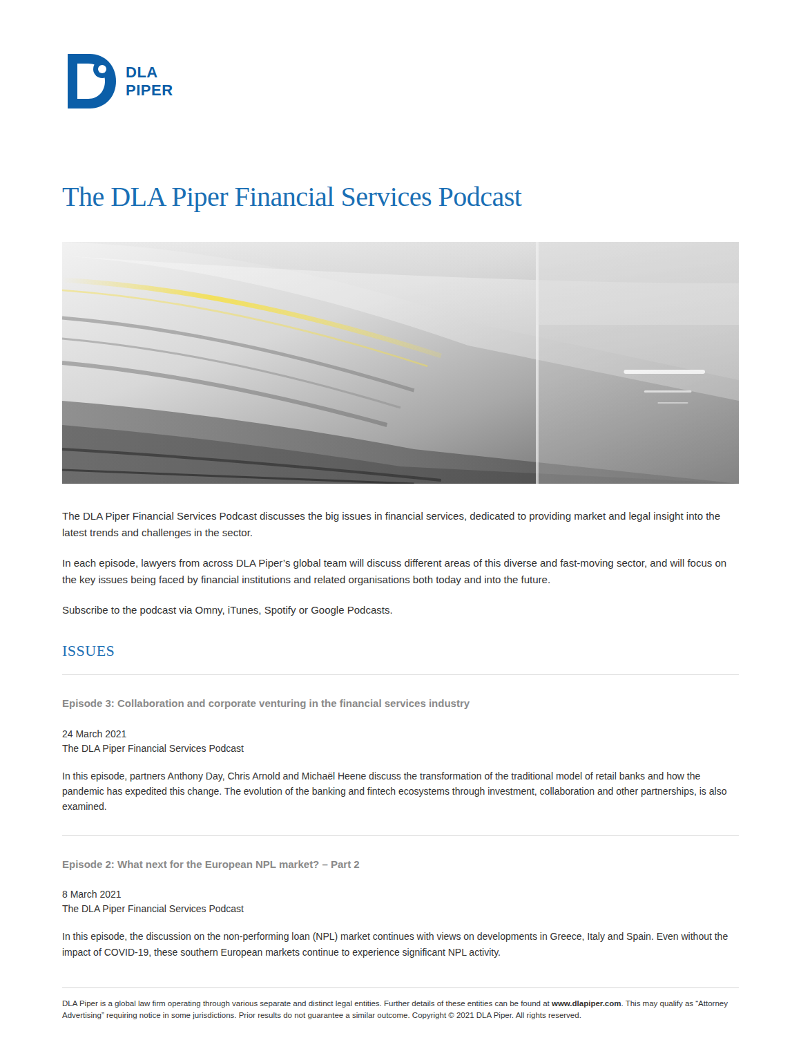DLA PIPER
The DLA Piper Financial Services Podcast
The DLA Piper Financial Services Podcast discusses the big issues in financial services, dedicated to providing market and legal insight into the latest trends and challenges in the sector.
In each episode, lawyers from across DLA Piper’s global team will discuss different areas of this diverse and fast-moving sector, and will focus on the key issues being faced by financial institutions and related organisations both today and into the future.
Subscribe to the podcast via Omny, iTunes, Spotify or Google Podcasts.
ISSUES
Episode 3: Collaboration and corporate venturing in the financial services industry
24 March 2021
The DLA Piper Financial Services Podcast
In this episode, partners Anthony Day, Chris Arnold and Michaël Heene discuss the transformation of the traditional model of retail banks and how the pandemic has expedited this change. The evolution of the banking and fintech ecosystems through investment, collaboration and other partnerships, is also examined.
Episode 2: What next for the European NPL market? – Part 2
8 March 2021
The DLA Piper Financial Services Podcast
In this episode, the discussion on the non-performing loan (NPL) market continues with views on developments in Greece, Italy and Spain. Even without the impact of COVID-19, these southern European markets continue to experience significant NPL activity.
DLA Piper is a global law firm operating through various separate and distinct legal entities. Further details of these entities can be found at www.dlapiper.com. This may qualify as “Attorney Advertising” requiring notice in some jurisdictions. Prior results do not guarantee a similar outcome. Copyright © 2021 DLA Piper. All rights reserved.